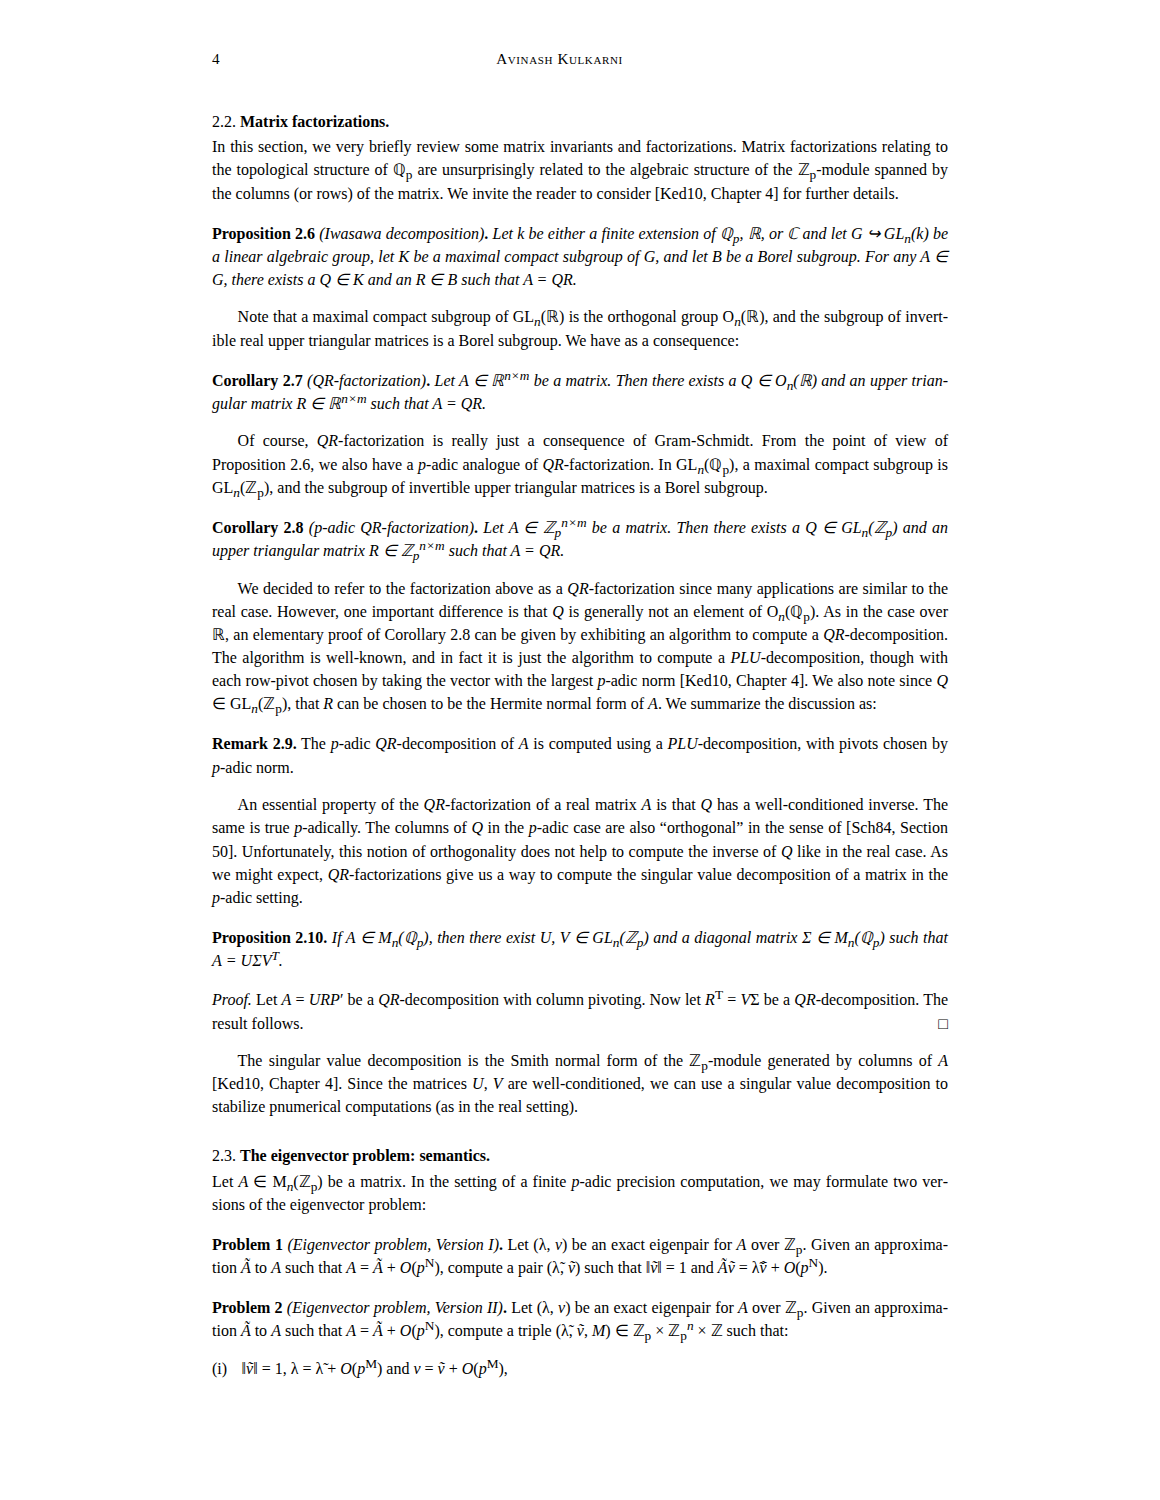4 Avinash Kulkarni
2.2. Matrix factorizations.
In this section, we very briefly review some matrix invariants and factorizations. Matrix factorizations relating to the topological structure of ℚp are unsurprisingly related to the algebraic structure of the ℤp-module spanned by the columns (or rows) of the matrix. We invite the reader to consider [Ked10, Chapter 4] for further details.
Proposition 2.6 (Iwasawa decomposition). Let k be either a finite extension of ℚp, ℝ, or ℂ and let G ↪ GLn(k) be a linear algebraic group, let K be a maximal compact subgroup of G, and let B be a Borel subgroup. For any A ∈ G, there exists a Q ∈ K and an R ∈ B such that A = QR.
Note that a maximal compact subgroup of GLn(ℝ) is the orthogonal group On(ℝ), and the subgroup of invertible real upper triangular matrices is a Borel subgroup. We have as a consequence:
Corollary 2.7 (QR-factorization). Let A ∈ ℝn×m be a matrix. Then there exists a Q ∈ On(ℝ) and an upper triangular matrix R ∈ ℝn×m such that A = QR.
Of course, QR-factorization is really just a consequence of Gram-Schmidt. From the point of view of Proposition 2.6, we also have a p-adic analogue of QR-factorization. In GLn(ℚp), a maximal compact subgroup is GLn(ℤp), and the subgroup of invertible upper triangular matrices is a Borel subgroup.
Corollary 2.8 (p-adic QR-factorization). Let A ∈ ℤpn×m be a matrix. Then there exists a Q ∈ GLn(ℤp) and an upper triangular matrix R ∈ ℤpn×m such that A = QR.
We decided to refer to the factorization above as a QR-factorization since many applications are similar to the real case. However, one important difference is that Q is generally not an element of On(ℚp). As in the case over ℝ, an elementary proof of Corollary 2.8 can be given by exhibiting an algorithm to compute a QR-decomposition. The algorithm is well-known, and in fact it is just the algorithm to compute a PLU-decomposition, though with each row-pivot chosen by taking the vector with the largest p-adic norm [Ked10, Chapter 4]. We also note since Q ∈ GLn(ℤp), that R can be chosen to be the Hermite normal form of A. We summarize the discussion as:
Remark 2.9. The p-adic QR-decomposition of A is computed using a PLU-decomposition, with pivots chosen by p-adic norm.
An essential property of the QR-factorization of a real matrix A is that Q has a well-conditioned inverse. The same is true p-adically. The columns of Q in the p-adic case are also “orthogonal” in the sense of [Sch84, Section 50]. Unfortunately, this notion of orthogonality does not help to compute the inverse of Q like in the real case. As we might expect, QR-factorizations give us a way to compute the singular value decomposition of a matrix in the p-adic setting.
Proposition 2.10. If A ∈ Mn(ℚp), then there exist U, V ∈ GLn(ℤp) and a diagonal matrix Σ ∈ Mn(ℚp) such that A = UΣVT.
Proof. Let A = URP′ be a QR-decomposition with column pivoting. Now let RT = VΣ be a QR-decomposition. The result follows. □
The singular value decomposition is the Smith normal form of the ℤp-module generated by columns of A [Ked10, Chapter 4]. Since the matrices U, V are well-conditioned, we can use a singular value decomposition to stabilize pnumerical computations (as in the real setting).
2.3. The eigenvector problem: semantics.
Let A ∈ Mn(ℤp) be a matrix. In the setting of a finite p-adic precision computation, we may formulate two versions of the eigenvector problem:
Problem 1 (Eigenvector problem, Version I). Let (λ, v) be an exact eigenpair for A over ℤp. Given an approximation Ã to A such that A = Ã + O(pN), compute a pair (λ̃, ṽ) such that ‖ṽ‖ = 1 and Ãṽ = λ̃ṽ + O(pN).
Problem 2 (Eigenvector problem, Version II). Let (λ, v) be an exact eigenpair for A over ℤp. Given an approximation Ã to A such that A = Ã + O(pN), compute a triple (λ̃, ṽ, M) ∈ ℤp × ℤpn × ℤ such that:
(i) ‖ṽ‖ = 1, λ = λ̃ + O(pM) and v = ṽ + O(pM),